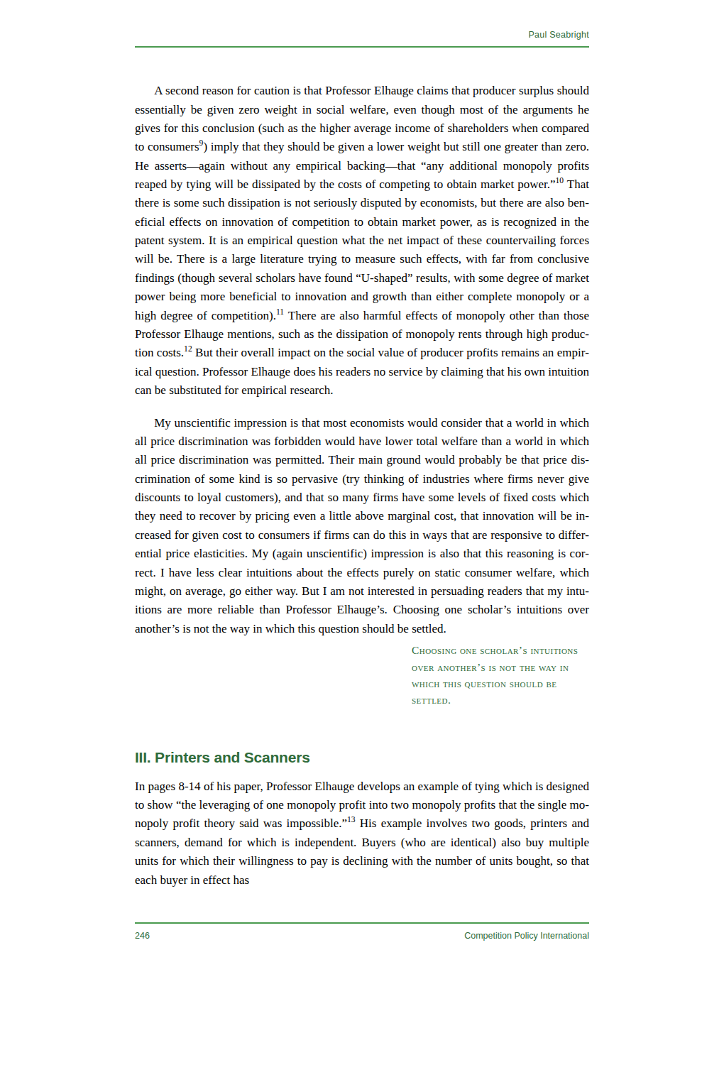Paul Seabright
A second reason for caution is that Professor Elhauge claims that producer surplus should essentially be given zero weight in social welfare, even though most of the arguments he gives for this conclusion (such as the higher average income of shareholders when compared to consumers9) imply that they should be given a lower weight but still one greater than zero. He asserts—again without any empirical backing—that “any additional monopoly profits reaped by tying will be dissipated by the costs of competing to obtain market power.”10 That there is some such dissipation is not seriously disputed by economists, but there are also beneficial effects on innovation of competition to obtain market power, as is recognized in the patent system. It is an empirical question what the net impact of these countervailing forces will be. There is a large literature trying to measure such effects, with far from conclusive findings (though several scholars have found “U-shaped” results, with some degree of market power being more beneficial to innovation and growth than either complete monopoly or a high degree of competition).11 There are also harmful effects of monopoly other than those Professor Elhauge mentions, such as the dissipation of monopoly rents through high production costs.12 But their overall impact on the social value of producer profits remains an empirical question. Professor Elhauge does his readers no service by claiming that his own intuition can be substituted for empirical research.
My unscientific impression is that most economists would consider that a world in which all price discrimination was forbidden would have lower total welfare than a world in which all price discrimination was permitted. Their main ground would probably be that price discrimination of some kind is so pervasive (try thinking of industries where firms never give discounts to loyal customers), and that so many firms have some levels of fixed costs which they need to recover by pricing even a little above marginal cost, that innovation will be increased for given cost to consumers if firms can do this in ways that are responsive to differential price elasticities. My (again unscientific) impression is also that this reasoning is correct. I have less clear intuitions about the effects purely on static consumer welfare, which might, on average, go either way. But I am not interested in persuading readers that my intuitions are more reliable than Professor Elhauge’s. Choosing one scholar’s intuitions over another’s is not the way in which this question should be settled.
Choosing one scholar’s intuitions over another’s is not the way in which this question should be settled.
III. Printers and Scanners
In pages 8-14 of his paper, Professor Elhauge develops an example of tying which is designed to show “the leveraging of one monopoly profit into two monopoly profits that the single monopoly profit theory said was impossible.”13 His example involves two goods, printers and scanners, demand for which is independent. Buyers (who are identical) also buy multiple units for which their willingness to pay is declining with the number of units bought, so that each buyer in effect has
246
Competition Policy International